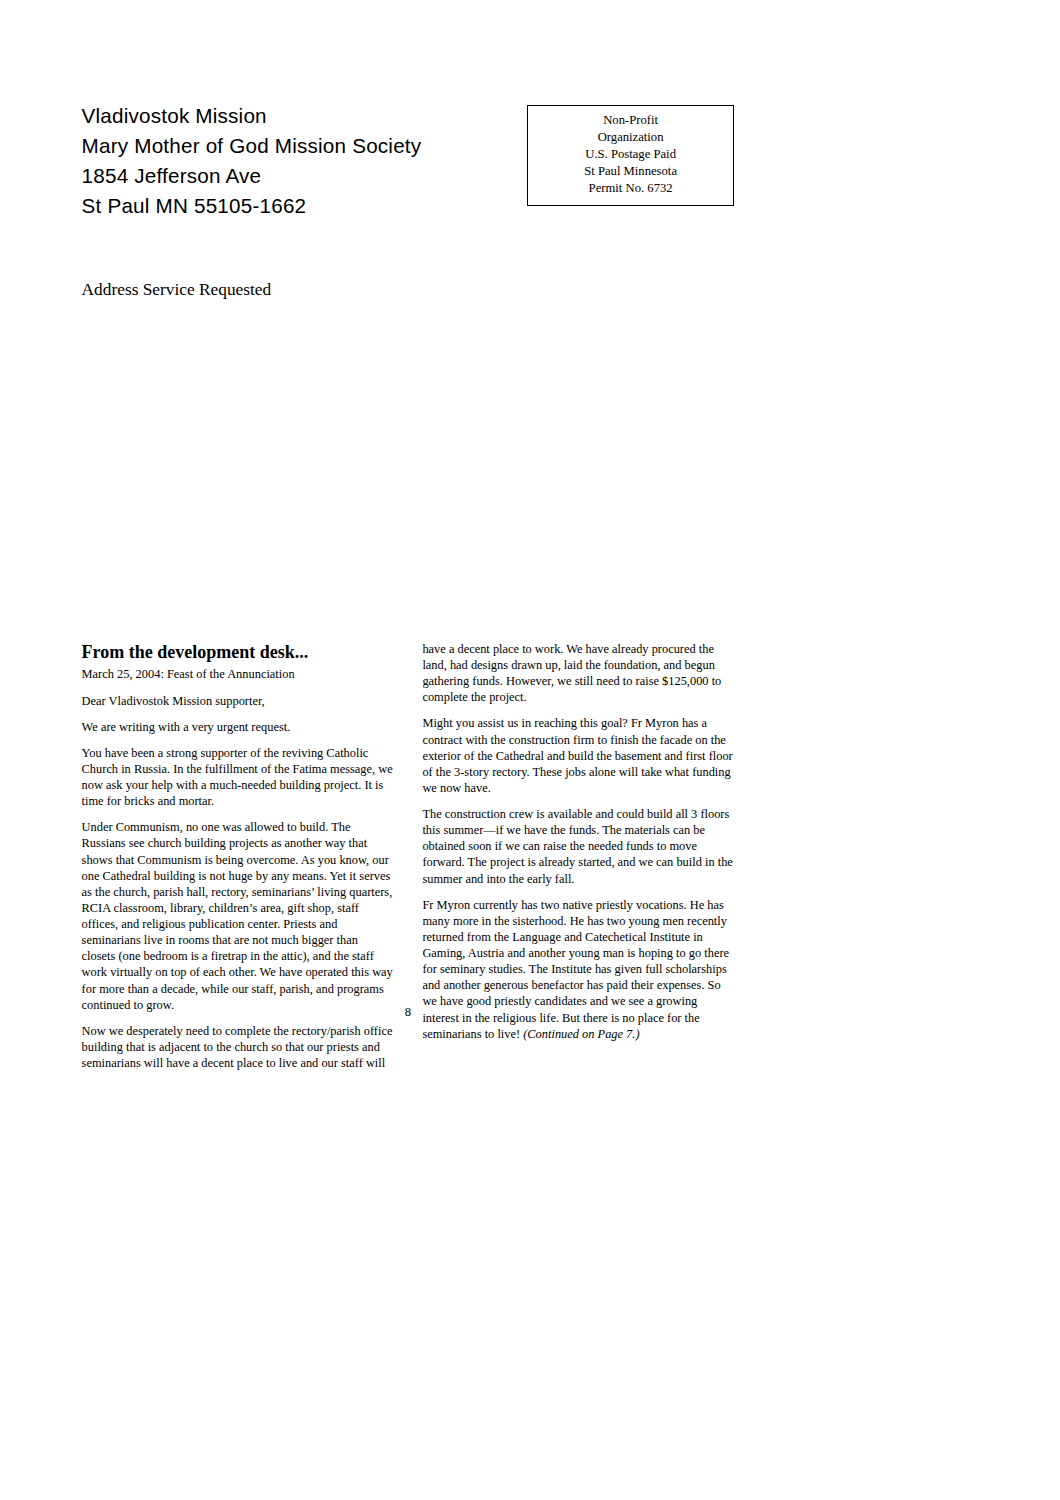Vladivostok Mission
Mary Mother of God Mission Society
1854 Jefferson Ave
St Paul MN 55105-1662
Non-Profit
Organization
U.S. Postage Paid
St Paul Minnesota
Permit No. 6732
Address Service Requested
From the development desk...
March 25, 2004: Feast of the Annunciation
Dear Vladivostok Mission supporter,
We are writing with a very urgent request.
You have been a strong supporter of the reviving Catholic Church in Russia. In the fulfillment of the Fatima message, we now ask your help with a much-needed building project. It is time for bricks and mortar.
Under Communism, no one was allowed to build. The Russians see church building projects as another way that shows that Communism is being overcome. As you know, our one Cathedral building is not huge by any means. Yet it serves as the church, parish hall, rectory, seminarians’ living quarters, RCIA classroom, library, children’s area, gift shop, staff offices, and religious publication center. Priests and seminarians live in rooms that are not much bigger than closets (one bedroom is a firetrap in the attic), and the staff work virtually on top of each other. We have operated this way for more than a decade, while our staff, parish, and programs continued to grow.
Now we desperately need to complete the rectory/parish office building that is adjacent to the church so that our priests and seminarians will have a decent place to live and our staff will
have a decent place to work. We have already procured the land, had designs drawn up, laid the foundation, and begun gathering funds. However, we still need to raise $125,000 to complete the project.
Might you assist us in reaching this goal? Fr Myron has a contract with the construction firm to finish the facade on the exterior of the Cathedral and build the basement and first floor of the 3-story rectory. These jobs alone will take what funding we now have.
The construction crew is available and could build all 3 floors this summer—if we have the funds. The materials can be obtained soon if we can raise the needed funds to move forward. The project is already started, and we can build in the summer and into the early fall.
Fr Myron currently has two native priestly vocations. He has many more in the sisterhood. He has two young men recently returned from the Language and Catechetical Institute in Gaming, Austria and another young man is hoping to go there for seminary studies. The Institute has given full scholarships and another generous benefactor has paid their expenses. So we have good priestly candidates and we see a growing interest in the religious life. But there is no place for the seminarians to live! (Continued on Page 7.)
8